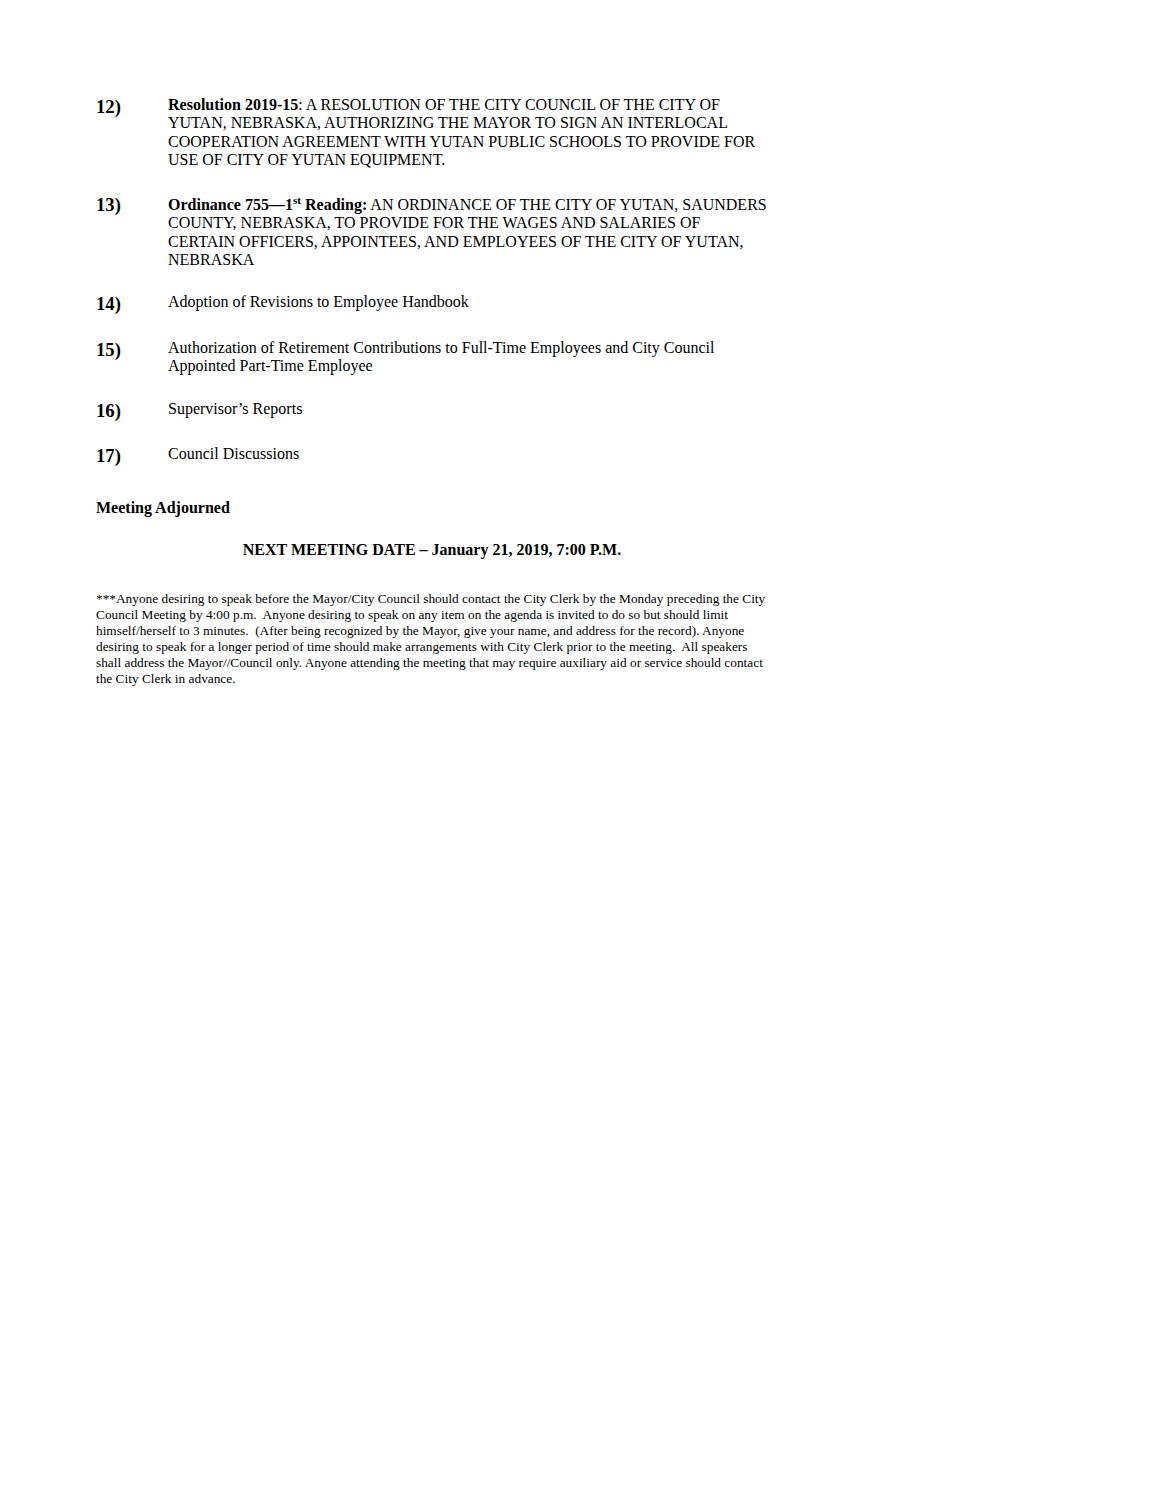12)
Resolution 2019-15: A RESOLUTION OF THE CITY COUNCIL OF THE CITY OF YUTAN, NEBRASKA, AUTHORIZING THE MAYOR TO SIGN AN INTERLOCAL COOPERATION AGREEMENT WITH YUTAN PUBLIC SCHOOLS TO PROVIDE FOR USE OF CITY OF YUTAN EQUIPMENT.
13)
Ordinance 755—1st Reading: AN ORDINANCE OF THE CITY OF YUTAN, SAUNDERS COUNTY, NEBRASKA, TO PROVIDE FOR THE WAGES AND SALARIES OF CERTAIN OFFICERS, APPOINTEES, AND EMPLOYEES OF THE CITY OF YUTAN, NEBRASKA
14)
Adoption of Revisions to Employee Handbook
15)
Authorization of Retirement Contributions to Full-Time Employees and City Council Appointed Part-Time Employee
16)
Supervisor’s Reports
17)
Council Discussions
Meeting Adjourned
NEXT MEETING DATE – January 21, 2019, 7:00 P.M.
***Anyone desiring to speak before the Mayor/City Council should contact the City Clerk by the Monday preceding the City Council Meeting by 4:00 p.m. Anyone desiring to speak on any item on the agenda is invited to do so but should limit himself/herself to 3 minutes. (After being recognized by the Mayor, give your name, and address for the record). Anyone desiring to speak for a longer period of time should make arrangements with City Clerk prior to the meeting. All speakers shall address the Mayor//Council only. Anyone attending the meeting that may require auxiliary aid or service should contact the City Clerk in advance.